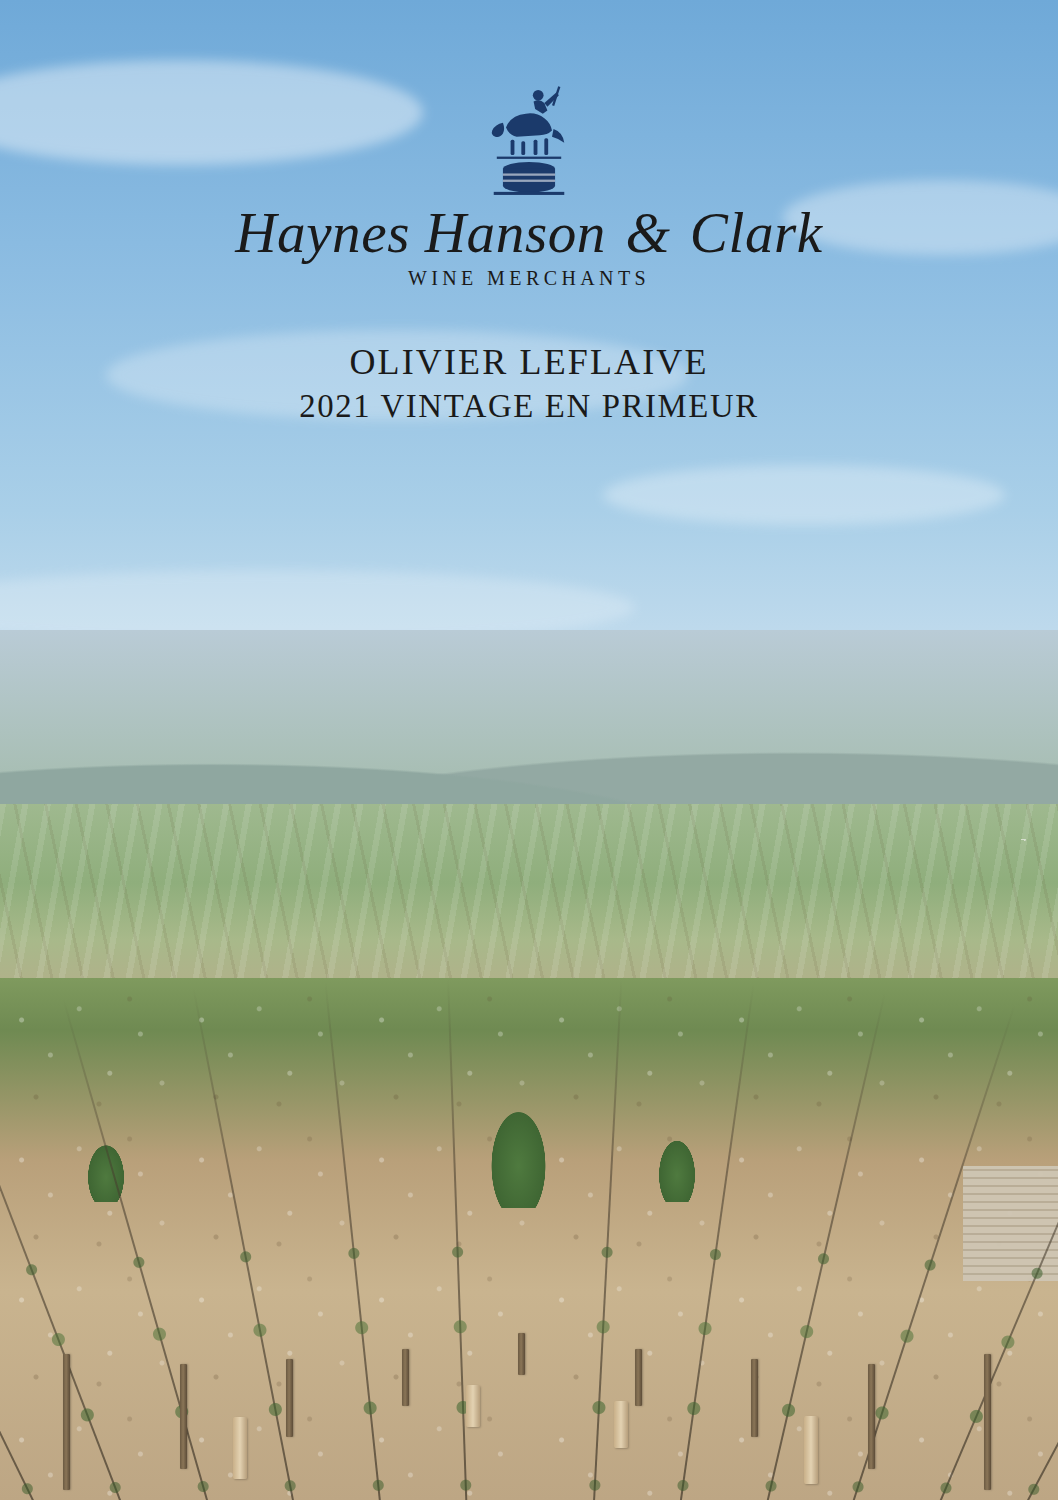Haynes Hanson & Clark
Wine Merchants
Olivier Leflaive
2021 Vintage En Primeur
Olivier Leflaive — 2021 Vintage En Primeur